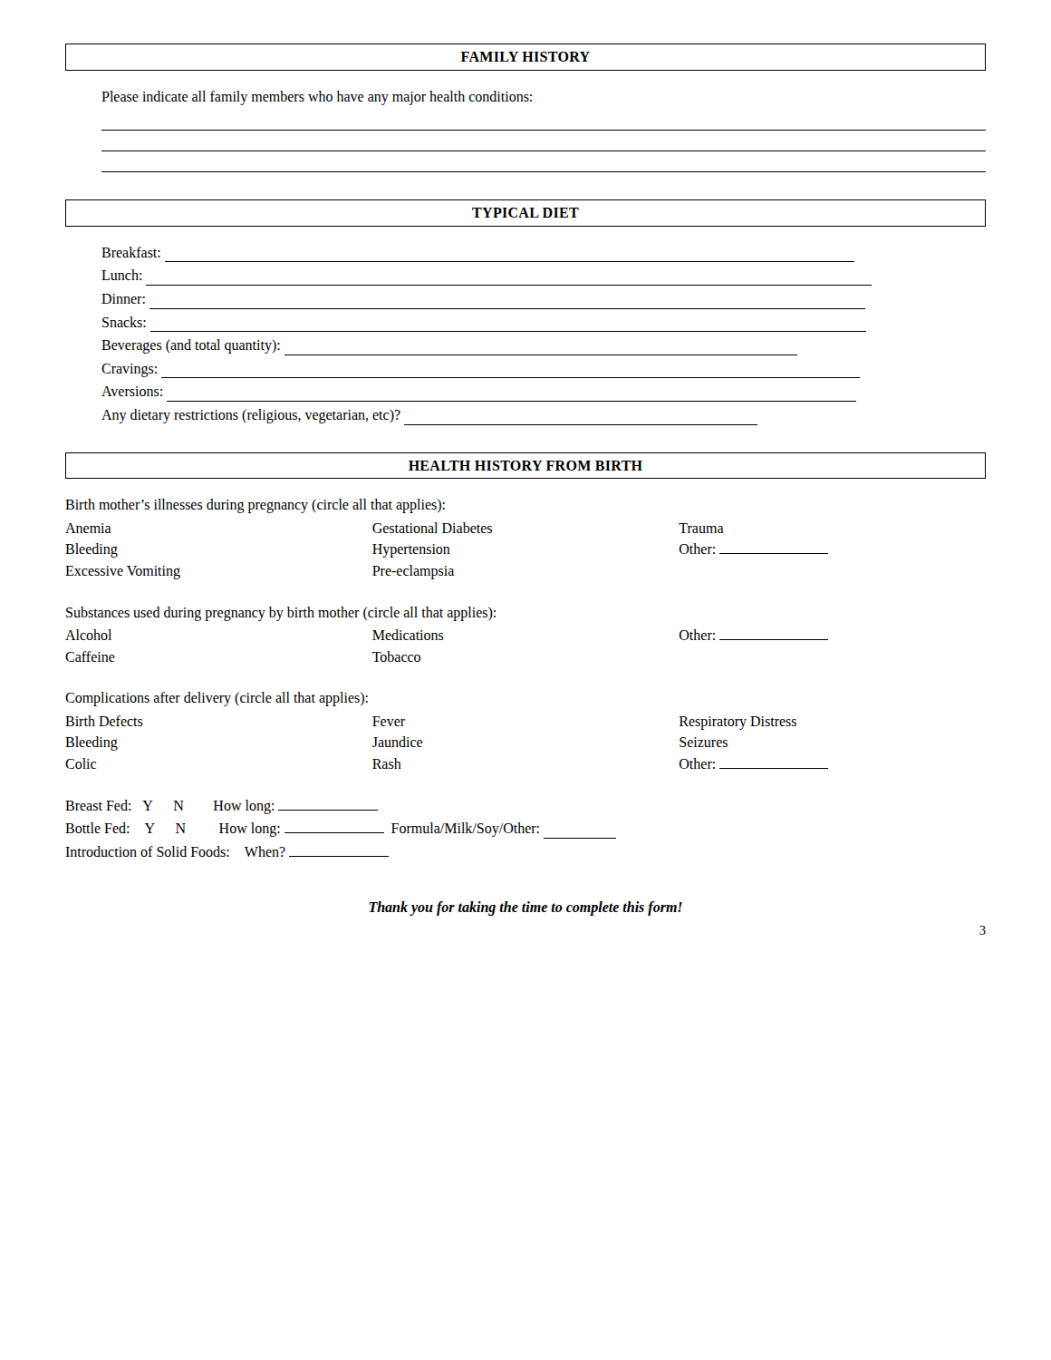FAMILY HISTORY
Please indicate all family members who have any major health conditions:
TYPICAL DIET
Breakfast:
Lunch:
Dinner:
Snacks:
Beverages (and total quantity):
Cravings:
Aversions:
Any dietary restrictions (religious, vegetarian, etc)?
HEALTH HISTORY FROM BIRTH
Birth mother’s illnesses during pregnancy (circle all that applies):
| Anemia | Gestational Diabetes | Trauma |
| Bleeding | Hypertension | Other: |
| Excessive Vomiting | Pre-eclampsia | |
Substances used during pregnancy by birth mother (circle all that applies):
| Alcohol | Medications | Other: |
| Caffeine | Tobacco | |
Complications after delivery (circle all that applies):
| Birth Defects | Fever | Respiratory Distress |
| Bleeding | Jaundice | Seizures |
| Colic | Rash | Other: |
Breast Fed: Y N How long:
Bottle Fed: Y N How long: Formula/Milk/Soy/Other:
Introduction of Solid Foods: When?
Thank you for taking the time to complete this form!
3